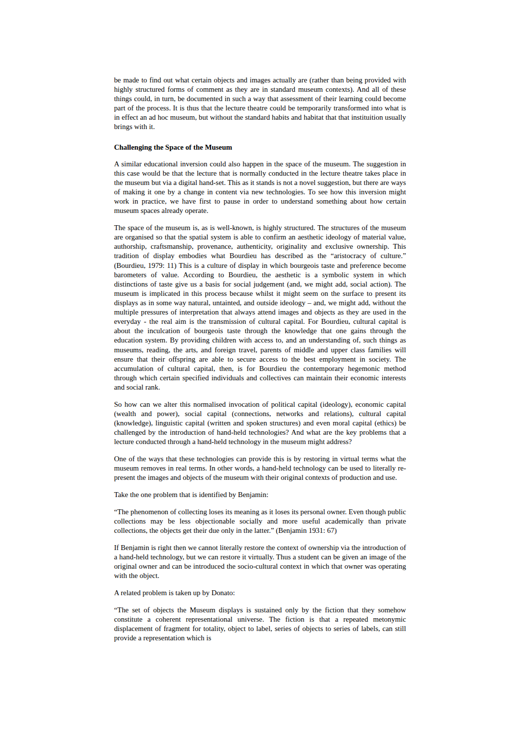be made to find out what certain objects and images actually are (rather than being provided with highly structured forms of comment as they are in standard museum contexts). And all of these things could, in turn, be documented in such a way that assessment of their learning could become part of the process. It is thus that the lecture theatre could be temporarily transformed into what is in effect an ad hoc museum, but without the standard habits and habitat that that instituition usually brings with it.
Challenging the Space of the Museum
A similar educational inversion could also happen in the space of the museum. The suggestion in this case would be that the lecture that is normally conducted in the lecture theatre takes place in the museum but via a digital hand-set. This as it stands is not a novel suggestion, but there are ways of making it one by a change in content via new technologies. To see how this inversion might work in practice, we have first to pause in order to understand something about how certain museum spaces already operate.
The space of the museum is, as is well-known, is highly structured. The structures of the museum are organised so that the spatial system is able to confirm an aesthetic ideology of material value, authorship, craftsmanship, provenance, authenticity, originality and exclusive ownership. This tradition of display embodies what Bourdieu has described as the “aristocracy of culture.” (Bourdieu, 1979: 11) This is a culture of display in which bourgeois taste and preference become barometers of value. According to Bourdieu, the aesthetic is a symbolic system in which distinctions of taste give us a basis for social judgement (and, we might add, social action). The museum is implicated in this process because whilst it might seem on the surface to present its displays as in some way natural, untainted, and outside ideology – and, we might add, without the multiple pressures of interpretation that always attend images and objects as they are used in the everyday - the real aim is the transmission of cultural capital. For Bourdieu, cultural capital is about the inculcation of bourgeois taste through the knowledge that one gains through the education system. By providing children with access to, and an understanding of, such things as museums, reading, the arts, and foreign travel, parents of middle and upper class families will ensure that their offspring are able to secure access to the best employment in society. The accumulation of cultural capital, then, is for Bourdieu the contemporary hegemonic method through which certain specified individuals and collectives can maintain their economic interests and social rank.
So how can we alter this normalised invocation of political capital (ideology), economic capital (wealth and power), social capital (connections, networks and relations), cultural capital (knowledge), linguistic capital (written and spoken structures) and even moral capital (ethics) be challenged by the introduction of hand-held technologies? And what are the key problems that a lecture conducted through a hand-held technology in the museum might address?
One of the ways that these technologies can provide this is by restoring in virtual terms what the museum removes in real terms. In other words, a hand-held technology can be used to literally re-present the images and objects of the museum with their original contexts of production and use.
Take the one problem that is identified by Benjamin:
“The phenomenon of collecting loses its meaning as it loses its personal owner. Even though public collections may be less objectionable socially and more useful academically than private collections, the objects get their due only in the latter.” (Benjamin 1931: 67)
If Benjamin is right then we cannot literally restore the context of ownership via the introduction of a hand-held technology, but we can restore it virtually. Thus a student can be given an image of the original owner and can be introduced the socio-cultural context in which that owner was operating with the object.
A related problem is taken up by Donato:
“The set of objects the Museum displays is sustained only by the fiction that they somehow constitute a coherent representational universe. The fiction is that a repeated metonymic displacement of fragment for totality, object to label, series of objects to series of labels, can still provide a representation which is